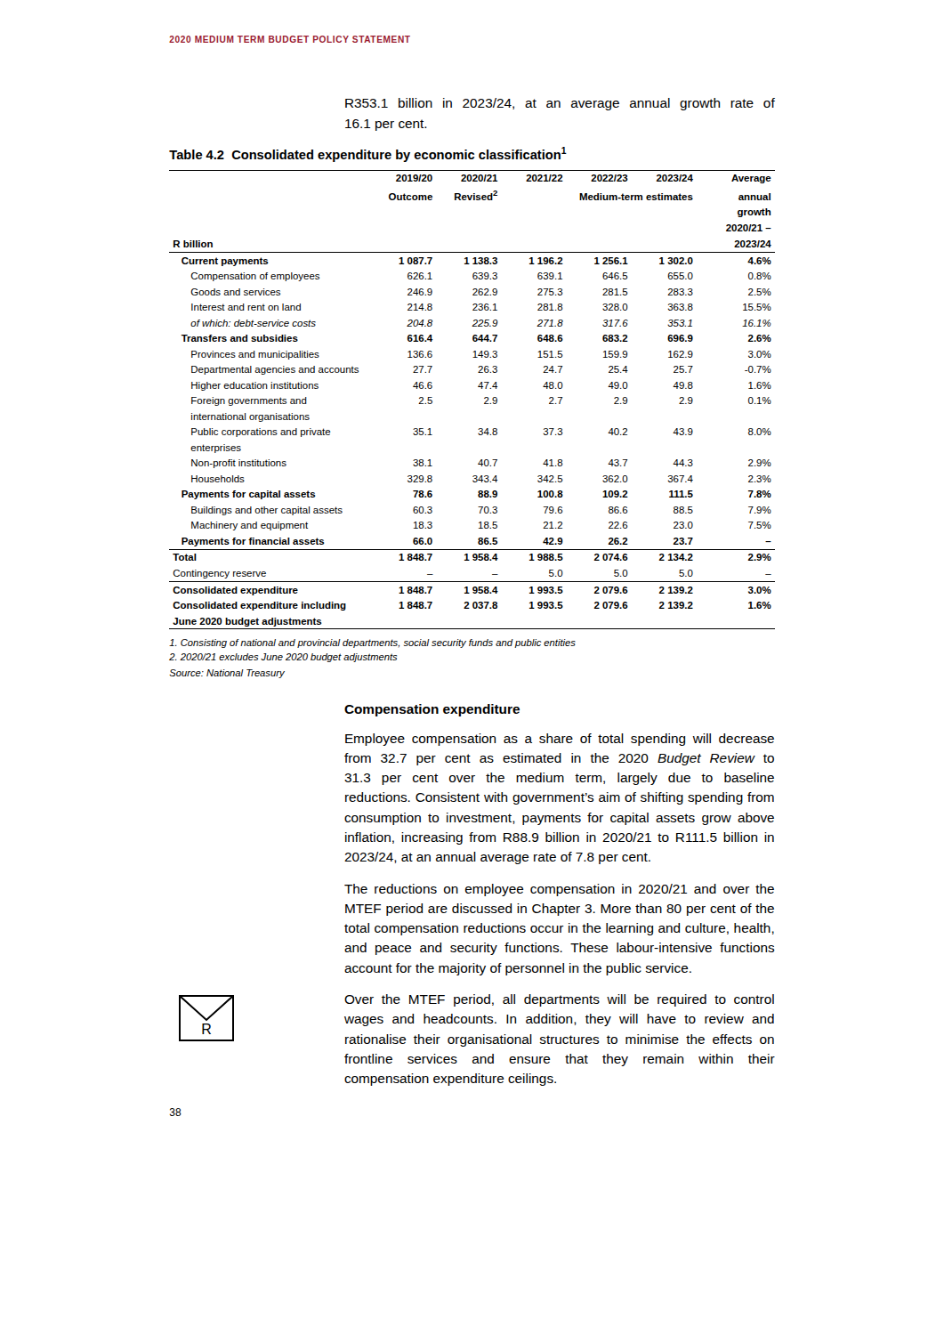2020 Medium Term Budget Policy Statement
R353.1 billion in 2023/24, at an average annual growth rate of 16.1 per cent.
Table 4.2 Consolidated expenditure by economic classification1
| | 2019/20 | 2020/21 | 2021/22 | 2022/23 | 2023/24 | Average |
| --- | --- | --- | --- | --- | --- | --- |
| | Outcome | Revised 2 | Medium-term estimates | annual |
| | | | | | | growth |
| | | | | | | 2020/21 – |
| R billion | | | | | | 2023/24 |
| Current payments | 1 087.7 | 1 138.3 | 1 196.2 | 1 256.1 | 1 302.0 | 4.6% |
| Compensation of employees | 626.1 | 639.3 | 639.1 | 646.5 | 655.0 | 0.8% |
| Goods and services | 246.9 | 262.9 | 275.3 | 281.5 | 283.3 | 2.5% |
| Interest and rent on land | 214.8 | 236.1 | 281.8 | 328.0 | 363.8 | 15.5% |
| of which: debt-service costs | 204.8 | 225.9 | 271.8 | 317.6 | 353.1 | 16.1% |
| Transfers and subsidies | 616.4 | 644.7 | 648.6 | 683.2 | 696.9 | 2.6% |
| Provinces and municipalities | 136.6 | 149.3 | 151.5 | 159.9 | 162.9 | 3.0% |
| Departmental agencies and accounts | 27.7 | 26.3 | 24.7 | 25.4 | 25.7 | -0.7% |
| Higher education institutions | 46.6 | 47.4 | 48.0 | 49.0 | 49.8 | 1.6% |
| Foreign governments and | 2.5 | 2.9 | 2.7 | 2.9 | 2.9 | 0.1% |
| international organisations | | | | | | |
| Public corporations and private | 35.1 | 34.8 | 37.3 | 40.2 | 43.9 | 8.0% |
| enterprises | | | | | | |
| Non-profit institutions | 38.1 | 40.7 | 41.8 | 43.7 | 44.3 | 2.9% |
| Households | 329.8 | 343.4 | 342.5 | 362.0 | 367.4 | 2.3% |
| Payments for capital assets | 78.6 | 88.9 | 100.8 | 109.2 | 111.5 | 7.8% |
| Buildings and other capital assets | 60.3 | 70.3 | 79.6 | 86.6 | 88.5 | 7.9% |
| Machinery and equipment | 18.3 | 18.5 | 21.2 | 22.6 | 23.0 | 7.5% |
| Payments for financial assets | 66.0 | 86.5 | 42.9 | 26.2 | 23.7 | – |
| Total | 1 848.7 | 1 958.4 | 1 988.5 | 2 074.6 | 2 134.2 | 2.9% |
| Contingency reserve | – | – | 5.0 | 5.0 | 5.0 | – |
| Consolidated expenditure | 1 848.7 | 1 958.4 | 1 993.5 | 2 079.6 | 2 139.2 | 3.0% |
| Consolidated expenditure including | 1 848.7 | 2 037.8 | 1 993.5 | 2 079.6 | 2 139.2 | 1.6% |
| June 2020 budget adjustments | | | | | | |
1. Consisting of national and provincial departments, social security funds and public entities
2. 2020/21 excludes June 2020 budget adjustments
Source: National Treasury
Compensation expenditure
Employee compensation as a share of total spending will decrease from 32.7 per cent as estimated in the 2020 Budget Review to 31.3 per cent over the medium term, largely due to baseline reductions. Consistent with government’s aim of shifting spending from consumption to investment, payments for capital assets grow above inflation, increasing from R88.9 billion in 2020/21 to R111.5 billion in 2023/24, at an annual average rate of 7.8 per cent.
The reductions on employee compensation in 2020/21 and over the MTEF period are discussed in Chapter 3. More than 80 per cent of the total compensation reductions occur in the learning and culture, health, and peace and security functions. These labour-intensive functions account for the majority of personnel in the public service.
Over the MTEF period, all departments will be required to control wages and headcounts. In addition, they will have to review and rationalise their organisational structures to minimise the effects on frontline services and ensure that they remain within their compensation expenditure ceilings.
R
38